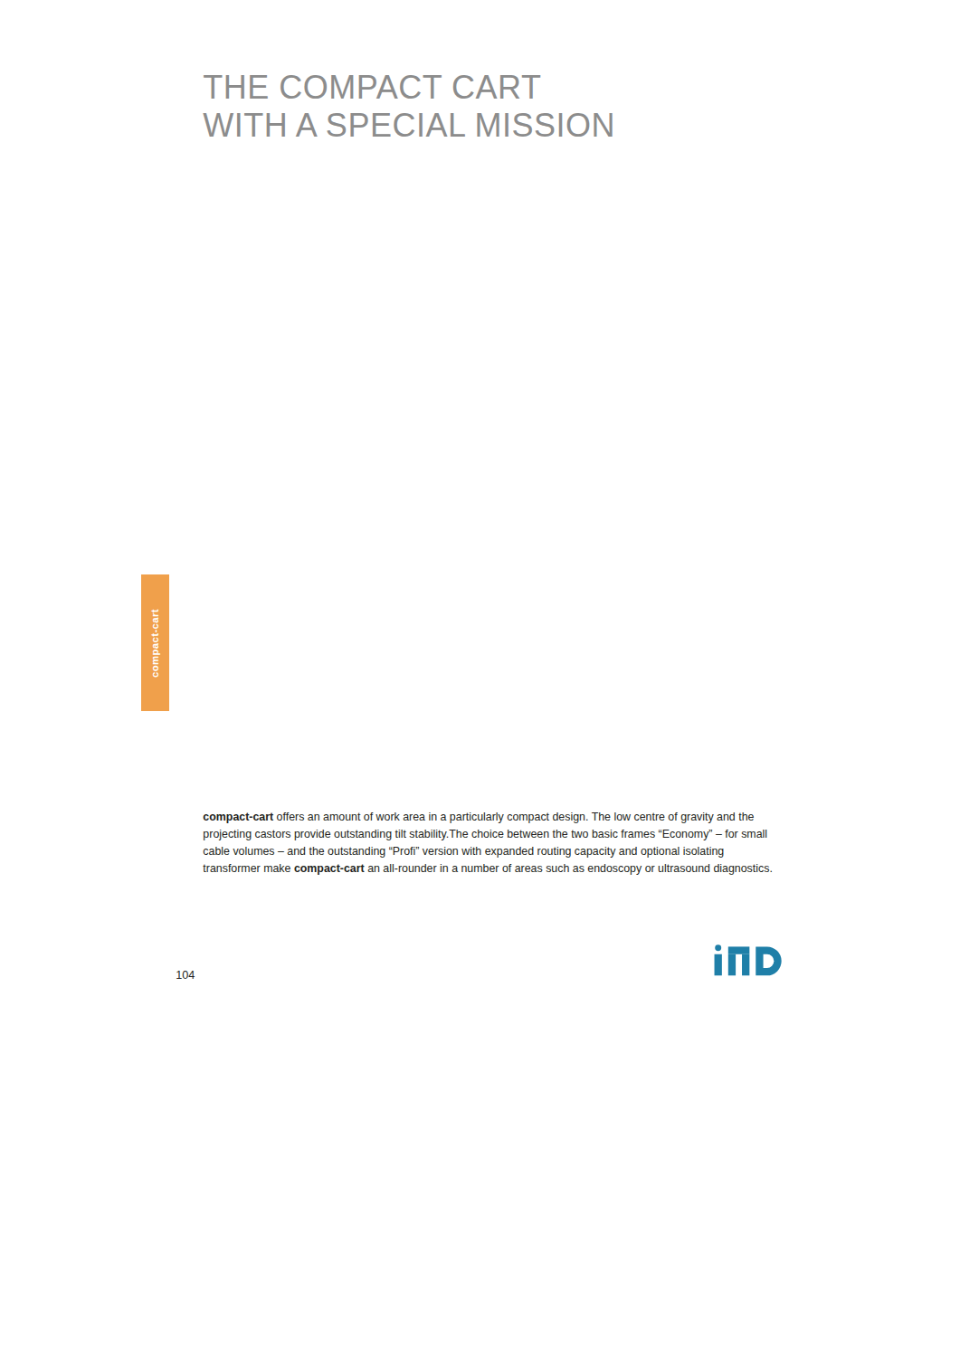The compact cart
with a special mission
compact-cart offers an amount of work area in a particularly compact design. The low centre of gravity and the projecting castors provide outstanding tilt stability.The choice between the two basic frames “Economy” – for small cable volumes – and the outstanding “Profi” version with expanded routing capacity and optional isolating transformer make compact-cart an all-rounder in a number of areas such as endoscopy or ultrasound diagnostics.
compact-cart
104